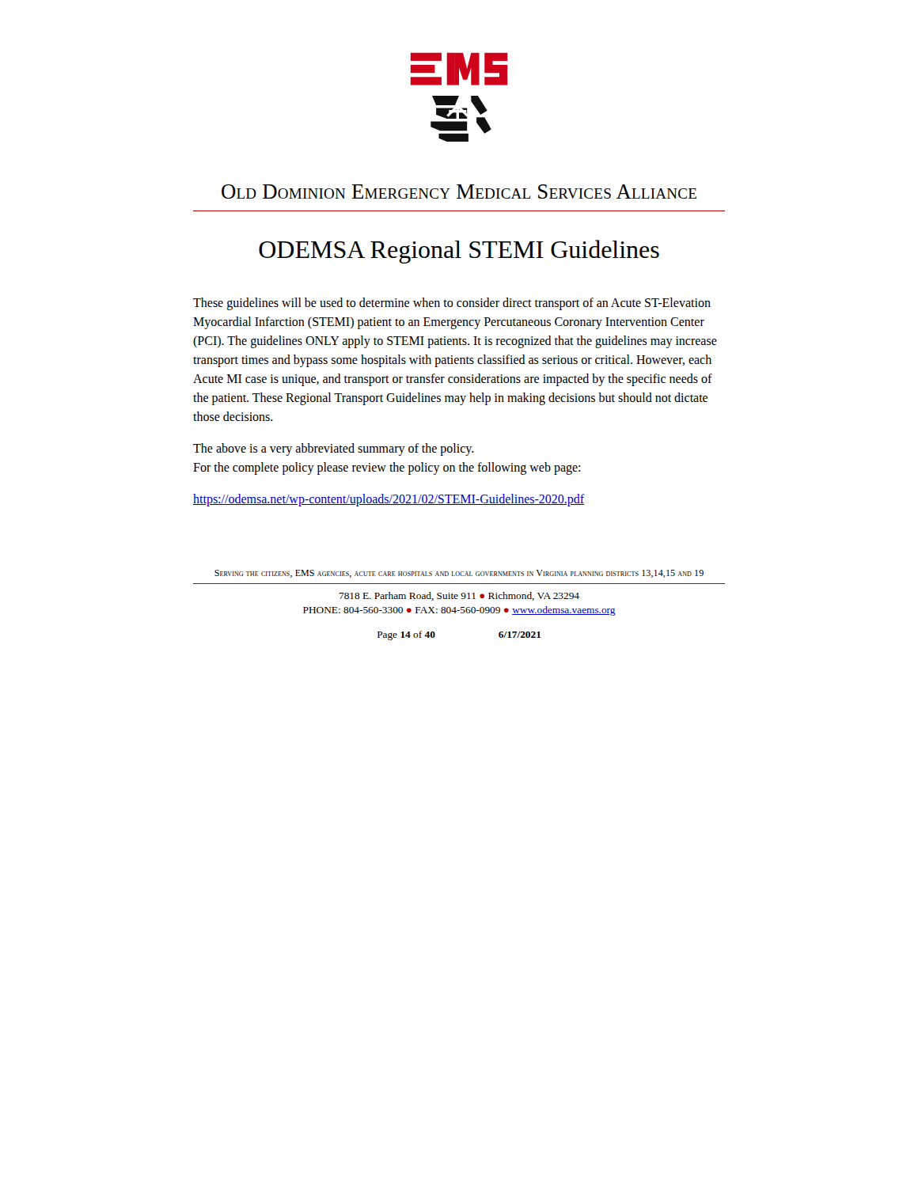Old Dominion Emergency Medical Services Alliance
ODEMSA Regional STEMI Guidelines
These guidelines will be used to determine when to consider direct transport of an Acute ST-Elevation Myocardial Infarction (STEMI) patient to an Emergency Percutaneous Coronary Intervention Center (PCI). The guidelines ONLY apply to STEMI patients. It is recognized that the guidelines may increase transport times and bypass some hospitals with patients classified as serious or critical. However, each Acute MI case is unique, and transport or transfer considerations are impacted by the specific needs of the patient. These Regional Transport Guidelines may help in making decisions but should not dictate those decisions.
The above is a very abbreviated summary of the policy.
For the complete policy please review the policy on the following web page:
https://odemsa.net/wp-content/uploads/2021/02/STEMI-Guidelines-2020.pdf
Serving the citizens, EMS agencies, acute care hospitals and local governments in Virginia planning districts 13,14,15 and 19
7818 E. Parham Road, Suite 911 ● Richmond, VA 23294
PHONE: 804-560-3300 ● FAX: 804-560-0909 ● www.odemsa.vaems.org
Page 14 of 40 6/17/2021